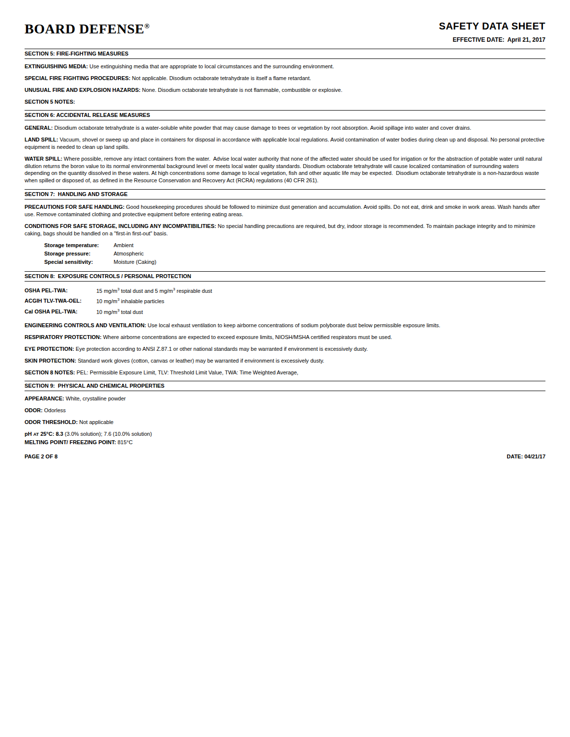BOARD DEFENSE®
SAFETY DATA SHEET
EFFECTIVE DATE: April 21, 2017
SECTION 5: FIRE-FIGHTING MEASURES
EXTINGUISHING MEDIA: Use extinguishing media that are appropriate to local circumstances and the surrounding environment.
SPECIAL FIRE FIGHTING PROCEDURES: Not applicable. Disodium octaborate tetrahydrate is itself a flame retardant.
UNUSUAL FIRE AND EXPLOSION HAZARDS: None. Disodium octaborate tetrahydrate is not flammable, combustible or explosive.
SECTION 5 NOTES:
SECTION 6: ACCIDENTAL RELEASE MEASURES
GENERAL: Disodium octaborate tetrahydrate is a water-soluble white powder that may cause damage to trees or vegetation by root absorption. Avoid spillage into water and cover drains.
LAND SPILL: Vacuum, shovel or sweep up and place in containers for disposal in accordance with applicable local regulations. Avoid contamination of water bodies during clean up and disposal. No personal protective equipment is needed to clean up land spills.
WATER SPILL: Where possible, remove any intact containers from the water. Advise local water authority that none of the affected water should be used for irrigation or for the abstraction of potable water until natural dilution returns the boron value to its normal environmental background level or meets local water quality standards. Disodium octaborate tetrahydrate will cause localized contamination of surrounding waters depending on the quantity dissolved in these waters. At high concentrations some damage to local vegetation, fish and other aquatic life may be expected. Disodium octaborate tetrahydrate is a non-hazardous waste when spilled or disposed of, as defined in the Resource Conservation and Recovery Act (RCRA) regulations (40 CFR 261).
SECTION 7: HANDLING AND STORAGE
PRECAUTIONS FOR SAFE HANDLING: Good housekeeping procedures should be followed to minimize dust generation and accumulation. Avoid spills. Do not eat, drink and smoke in work areas. Wash hands after use. Remove contaminated clothing and protective equipment before entering eating areas.
CONDITIONS FOR SAFE STORAGE, INCLUDING ANY INCOMPATIBILITIES: No special handling precautions are required, but dry, indoor storage is recommended. To maintain package integrity and to minimize caking, bags should be handled on a "first-in first-out" basis.
| Storage temperature: | Ambient |
| Storage pressure: | Atmospheric |
| Special sensitivity: | Moisture (Caking) |
SECTION 8: EXPOSURE CONTROLS / PERSONAL PROTECTION
| OSHA PEL-TWA: | 15 mg/m 3 total dust and 5 mg/m 3 respirable dust |
| ACGIH TLV-TWA-OEL: | 10 mg/m 3 inhalable particles |
| Cal OSHA PEL-TWA: | 10 mg/m 3 total dust |
ENGINEERING CONTROLS AND VENTILATION: Use local exhaust ventilation to keep airborne concentrations of sodium polyborate dust below permissible exposure limits.
RESPIRATORY PROTECTION: Where airborne concentrations are expected to exceed exposure limits, NIOSH/MSHA certified respirators must be used.
EYE PROTECTION: Eye protection according to ANSI Z.87.1 or other national standards may be warranted if environment is excessively dusty.
SKIN PROTECTION: Standard work gloves (cotton, canvas or leather) may be warranted if environment is excessively dusty.
SECTION 8 NOTES: PEL: Permissible Exposure Limit, TLV: Threshold Limit Value, TWA: Time Weighted Average,
SECTION 9: PHYSICAL AND CHEMICAL PROPERTIES
APPEARANCE: White, crystalline powder
ODOR: Odorless
ODOR THRESHOLD: Not applicable
pH AT 25°C: 8.3 (3.0% solution); 7.6 (10.0% solution)
MELTING POINT/ FREEZING POINT: 815°C
PAGE 2 OF 8
DATE: 04/21/17